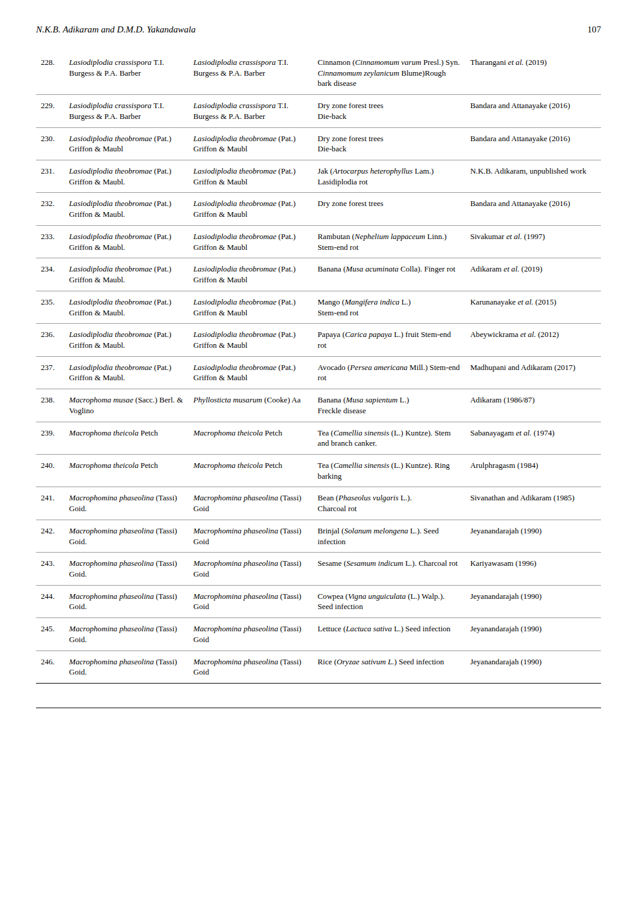N.K.B. Adikaram and D.M.D. Yakandawala 107
| 228. | Lasiodiplodia crassispora T.I. Burgess & P.A. Barber | Lasiodiplodia crassispora T.I. Burgess & P.A. Barber | Cinnamon ( Cinnamomum varum Presl.) Syn. Cinnamomum zeylanicum Blume)Rough bark disease | Tharangani et al. (2019) |
| 229. | Lasiodiplodia crassispora T.I. Burgess & P.A. Barber | Lasiodiplodia crassispora T.I. Burgess & P.A. Barber | Dry zone forest trees Die-back | Bandara and Attanayake (2016) |
| 230. | Lasiodiplodia theobromae (Pat.) Griffon & Maubl | Lasiodiplodia theobromae (Pat.) Griffon & Maubl | Dry zone forest trees Die-back | Bandara and Attanayake (2016) |
| 231. | Lasiodiplodia theobromae (Pat.) Griffon & Maubl. | Lasiodiplodia theobromae (Pat.) Griffon & Maubl | Jak ( Artocarpus heterophyllus Lam.) Lasidiplodia rot | N.K.B. Adikaram, unpublished work |
| 232. | Lasiodiplodia theobromae (Pat.) Griffon & Maubl. | Lasiodiplodia theobromae (Pat.) Griffon & Maubl | Dry zone forest trees | Bandara and Attanayake (2016) |
| 233. | Lasiodiplodia theobromae (Pat.) Griffon & Maubl. | Lasiodiplodia theobromae (Pat.) Griffon & Maubl | Rambutan ( Nephelium lappaceum Linn.) Stem-end rot | Sivakumar et al. (1997) |
| 234. | Lasiodiplodia theobromae (Pat.) Griffon & Maubl. | Lasiodiplodia theobromae (Pat.) Griffon & Maubl | Banana ( Musa acuminata Colla). Finger rot | Adikaram et al. (2019) |
| 235. | Lasiodiplodia theobromae (Pat.) Griffon & Maubl. | Lasiodiplodia theobromae (Pat.) Griffon & Maubl | Mango ( Mangifera indica L.) Stem-end rot | Karunanayake et al. (2015) |
| 236. | Lasiodiplodia theobromae (Pat.) Griffon & Maubl. | Lasiodiplodia theobromae (Pat.) Griffon & Maubl | Papaya ( Carica papaya L.) fruit Stem-end rot | Abeywickrama et al. (2012) |
| 237. | Lasiodiplodia theobromae (Pat.) Griffon & Maubl. | Lasiodiplodia theobromae (Pat.) Griffon & Maubl | Avocado ( Persea americana Mill.) Stem-end rot | Madhupani and Adikaram (2017) |
| 238. | Macrophoma musae (Sacc.) Berl. & Voglino | Phyllosticta musarum (Cooke) Aa | Banana ( Musa sapientum L.) Freckle disease | Adikaram (1986/87) |
| 239. | Macrophoma theicola Petch | Macrophoma theicola Petch | Tea ( Camellia sinensis (L.) Kuntze). Stem and branch canker. | Sabanayagam et al. (1974) |
| 240. | Macrophoma theicola Petch | Macrophoma theicola Petch | Tea ( Camellia sinensis (L.) Kuntze). Ring barking | Arulphragasm (1984) |
| 241. | Macrophomina phaseolina (Tassi) Goid. | Macrophomina phaseolina (Tassi) Goid | Bean ( Phaseolus vulgaris L.). Charcoal rot | Sivanathan and Adikaram (1985) |
| 242. | Macrophomina phaseolina (Tassi) Goid. | Macrophomina phaseolina (Tassi) Goid | Brinjal ( Solanum melongena L.). Seed infection | Jeyanandarajah (1990) |
| 243. | Macrophomina phaseolina (Tassi) Goid. | Macrophomina phaseolina (Tassi) Goid | Sesame ( Sesamum indicum L.). Charcoal rot | Kariyawasam (1996) |
| 244. | Macrophomina phaseolina (Tassi) Goid. | Macrophomina phaseolina (Tassi) Goid | Cowpea ( Vigna unguiculata (L.) Walp.). Seed infection | Jeyanandarajah (1990) |
| 245. | Macrophomina phaseolina (Tassi) Goid. | Macrophomina phaseolina (Tassi) Goid | Lettuce ( Lactuca sativa L.) Seed infection | Jeyanandarajah (1990) |
| 246. | Macrophomina phaseolina (Tassi) Goid. | Macrophomina phaseolina (Tassi) Goid | Rice ( Oryzae sativum L. ) Seed infection | Jeyanandarajah (1990) |